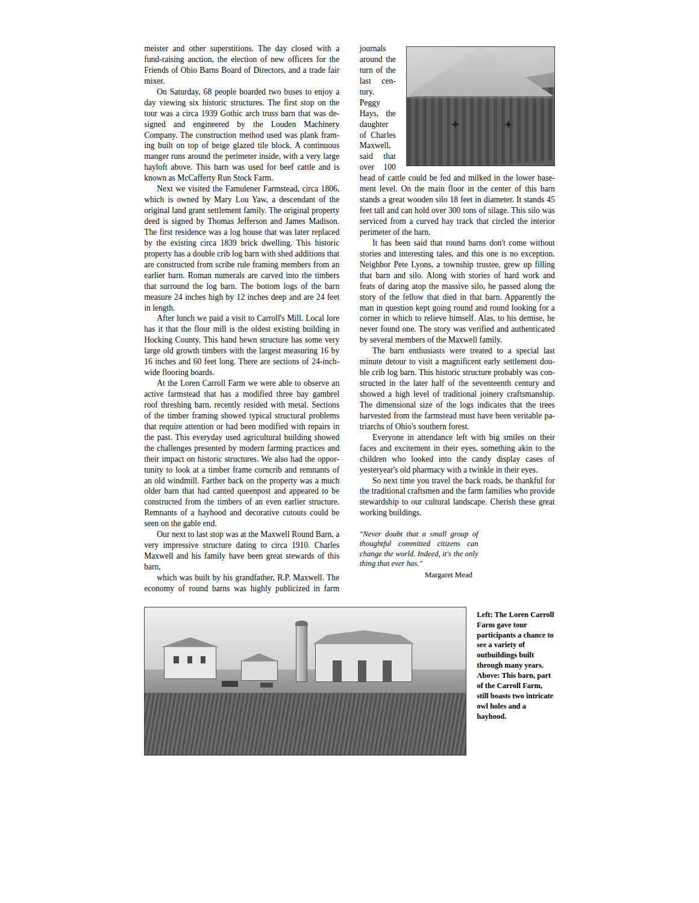meister and other superstitions. The day closed with a fund-raising auction, the election of new officers for the Friends of Ohio Barns Board of Directors, and a trade fair mixer.
On Saturday, 68 people boarded two buses to enjoy a day viewing six historic structures. The first stop on the tour was a circa 1939 Gothic arch truss barn that was designed and engineered by the Louden Machinery Company. The construction method used was plank framing built on top of beige glazed tile block. A continuous manger runs around the perimeter inside, with a very large hayloft above. This barn was used for beef cattle and is known as McCafferty Run Stock Farm.
Next we visited the Famulener Farmstead, circa 1806, which is owned by Mary Lou Yaw, a descendant of the original land grant settlement family. The original property deed is signed by Thomas Jefferson and James Madison. The first residence was a log house that was later replaced by the existing circa 1839 brick dwelling. This historic property has a double crib log barn with shed additions that are constructed from scribe rule framing members from an earlier barn. Roman numerals are carved into the timbers that surround the log barn. The bottom logs of the barn measure 24 inches high by 12 inches deep and are 24 feet in length.
After lunch we paid a visit to Carroll's Mill. Local lore has it that the flour mill is the oldest existing building in Hocking County. This hand hewn structure has some very large old growth timbers with the largest measuring 16 by 16 inches and 60 feet long. There are sections of 24-inch-wide flooring boards.
At the Loren Carroll Farm we were able to observe an active farmstead that has a modified three bay gambrel roof threshing barn, recently resided with metal. Sections of the timber framing showed typical structural problems that require attention or had been modified with repairs in the past. This everyday used agricultural building showed the challenges presented by modern farming practices and their impact on historic structures. We also had the opportunity to look at a timber frame corncrib and remnants of an old windmill. Farther back on the property was a much older barn that had canted queenpost and appeared to be constructed from the timbers of an even earlier structure. Remnants of a hayhood and decorative cutouts could be seen on the gable end.
Our next to last stop was at the Maxwell Round Barn, a very impressive structure dating to circa 1910. Charles Maxwell and his family have been great stewards of this barn,
which was built by his grandfather, R.P. Maxwell. The economy of round barns was highly publicized in farm journals around the turn of the last century. Peggy Hays, the daughter of Charles Maxwell, said that over 100 head of cattle could be fed and milked in the lower basement level. On the main floor in the center of this barn stands a great wooden silo 18 feet in diameter. It stands 45 feet tall and can hold over 300 tons of silage. This silo was serviced from a curved hay track that circled the interior perimeter of the barn.
It has been said that round barns don't come without stories and interesting tales, and this one is no exception. Neighbor Pete Lyons, a township trustee, grew up filling that barn and silo. Along with stories of hard work and feats of daring atop the massive silo, he passed along the story of the fellow that died in that barn. Apparently the man in question kept going round and round looking for a corner in which to relieve himself. Alas, to his demise, he never found one. The story was verified and authenticated by several members of the Maxwell family.
The barn enthusiasts were treated to a special last minute detour to visit a magnificent early settlement double crib log barn. This historic structure probably was constructed in the later half of the seventeenth century and showed a high level of traditional joinery craftsmanship. The dimensional size of the logs indicates that the trees harvested from the farmstead must have been veritable patriarchs of Ohio's southern forest.
Everyone in attendance left with big smiles on their faces and excitement in their eyes, something akin to the children who looked into the candy display cases of yesteryear's old pharmacy with a twinkle in their eyes.
So next time you travel the back roads, be thankful for the traditional craftsmen and the farm families who provide stewardship to our cultural landscape. Cherish these great working buildings.
"Never doubt that a small group of thoughtful committed citizens can change the world. Indeed, it's the only thing that ever has."
Margaret Mead
Left: The Loren Carroll Farm gave tour participants a chance to see a variety of outbuildings built through many years. Above: This barn, part of the Carroll Farm, still boasts two intricate owl holes and a hayhood.